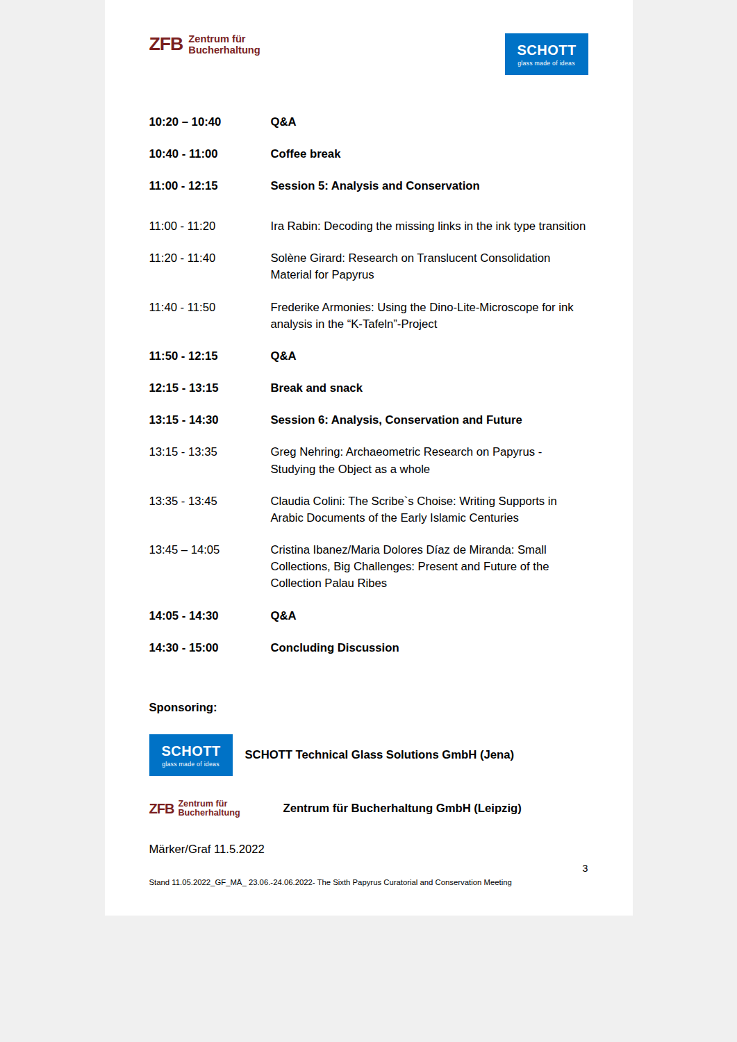ZFB Zentrum für Bucherhaltung
SCHOTT
glass made of ideas
| 10:20 – 10:40 | Q&A |
| 10:40 - 11:00 | Coffee break |
| 11:00 - 12:15 | Session 5: Analysis and Conservation |
| 11:00 - 11:20 | Ira Rabin: Decoding the missing links in the ink type transition |
| 11:20 - 11:40 | Solène Girard: Research on Translucent Consolidation Material for Papyrus |
| 11:40 - 11:50 | Frederike Armonies: Using the Dino-Lite-Microscope for ink analysis in the “K-Tafeln”-Project |
| 11:50 - 12:15 | Q&A |
| 12:15 - 13:15 | Break and snack |
| 13:15 - 14:30 | Session 6: Analysis, Conservation and Future |
| 13:15 - 13:35 | Greg Nehring: Archaeometric Research on Papyrus - Studying the Object as a whole |
| 13:35 - 13:45 | Claudia Colini: The Scribe`s Choise: Writing Supports in Arabic Documents of the Early Islamic Centuries |
| 13:45 – 14:05 | Cristina Ibanez/Maria Dolores Díaz de Miranda: Small Collections, Big Challenges: Present and Future of the Collection Palau Ribes |
| 14:05 - 14:30 | Q&A |
| 14:30 - 15:00 | Concluding Discussion |
Sponsoring:
SCHOTT
glass made of ideas
SCHOTT Technical Glass Solutions GmbH (Jena)
ZFB Zentrum für Bucherhaltung
Zentrum für Bucherhaltung GmbH (Leipzig)
Märker/Graf 11.5.2022
3 Stand 11.05.2022_GF_MÄ_ 23.06.-24.06.2022- The Sixth Papyrus Curatorial and Conservation Meeting